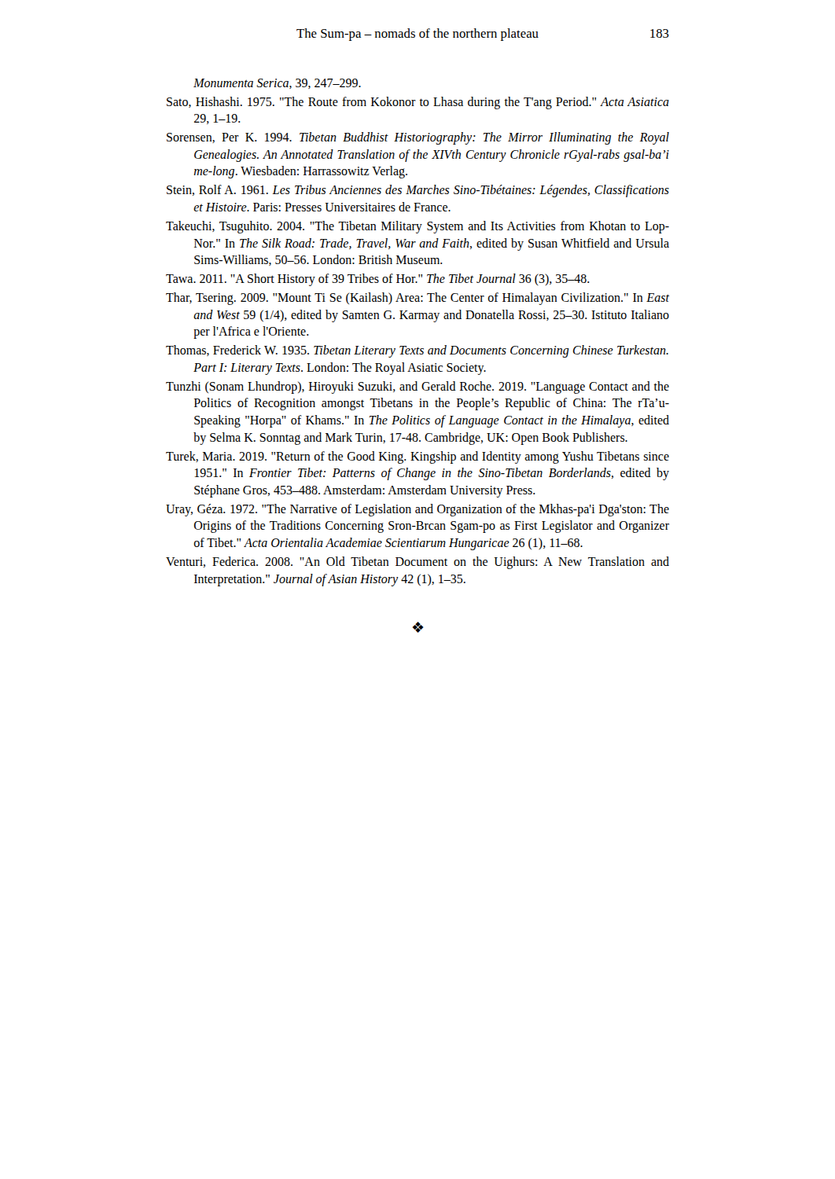The Sum-pa – nomads of the northern plateau 183
Monumenta Serica, 39, 247–299.
Sato, Hishashi. 1975. "The Route from Kokonor to Lhasa during the T'ang Period." Acta Asiatica 29, 1–19.
Sorensen, Per K. 1994. Tibetan Buddhist Historiography: The Mirror Illuminating the Royal Genealogies. An Annotated Translation of the XIVth Century Chronicle rGyal-rabs gsal-ba’i me-long. Wiesbaden: Harrassowitz Verlag.
Stein, Rolf A. 1961. Les Tribus Anciennes des Marches Sino-Tibétaines: Légendes, Classifications et Histoire. Paris: Presses Universitaires de France.
Takeuchi, Tsuguhito. 2004. "The Tibetan Military System and Its Activities from Khotan to Lop-Nor." In The Silk Road: Trade, Travel, War and Faith, edited by Susan Whitfield and Ursula Sims-Williams, 50–56. London: British Museum.
Tawa. 2011. "A Short History of 39 Tribes of Hor." The Tibet Journal 36 (3), 35–48.
Thar, Tsering. 2009. "Mount Ti Se (Kailash) Area: The Center of Himalayan Civilization." In East and West 59 (1/4), edited by Samten G. Karmay and Donatella Rossi, 25–30. Istituto Italiano per l'Africa e l'Oriente.
Thomas, Frederick W. 1935. Tibetan Literary Texts and Documents Concerning Chinese Turkestan. Part I: Literary Texts. London: The Royal Asiatic Society.
Tunzhi (Sonam Lhundrop), Hiroyuki Suzuki, and Gerald Roche. 2019. "Language Contact and the Politics of Recognition amongst Tibetans in the People’s Republic of China: The rTa’u-Speaking "Horpa" of Khams." In The Politics of Language Contact in the Himalaya, edited by Selma K. Sonntag and Mark Turin, 17-48. Cambridge, UK: Open Book Publishers.
Turek, Maria. 2019. "Return of the Good King. Kingship and Identity among Yushu Tibetans since 1951." In Frontier Tibet: Patterns of Change in the Sino-Tibetan Borderlands, edited by Stéphane Gros, 453–488. Amsterdam: Amsterdam University Press.
Uray, Géza. 1972. "The Narrative of Legislation and Organization of the Mkhas-pa'i Dga'ston: The Origins of the Traditions Concerning Sron-Brcan Sgam-po as First Legislator and Organizer of Tibet." Acta Orientalia Academiae Scientiarum Hungaricae 26 (1), 11–68.
Venturi, Federica. 2008. "An Old Tibetan Document on the Uighurs: A New Translation and Interpretation." Journal of Asian History 42 (1), 1–35.
❖